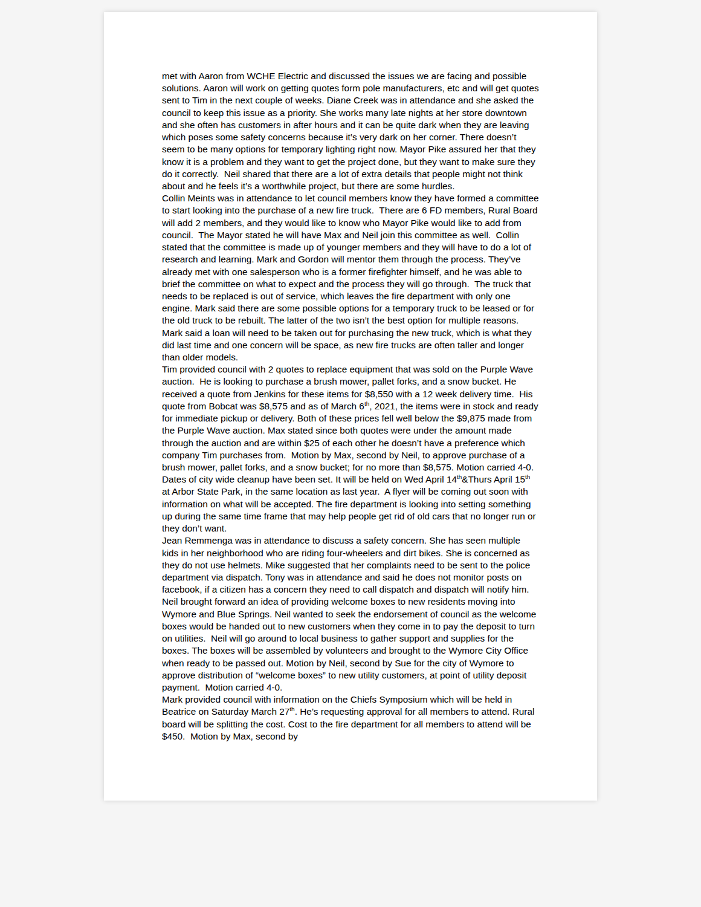met with Aaron from WCHE Electric and discussed the issues we are facing and possible solutions. Aaron will work on getting quotes form pole manufacturers, etc and will get quotes sent to Tim in the next couple of weeks. Diane Creek was in attendance and she asked the council to keep this issue as a priority. She works many late nights at her store downtown and she often has customers in after hours and it can be quite dark when they are leaving which poses some safety concerns because it’s very dark on her corner. There doesn’t seem to be many options for temporary lighting right now. Mayor Pike assured her that they know it is a problem and they want to get the project done, but they want to make sure they do it correctly. Neil shared that there are a lot of extra details that people might not think about and he feels it’s a worthwhile project, but there are some hurdles.
Collin Meints was in attendance to let council members know they have formed a committee to start looking into the purchase of a new fire truck. There are 6 FD members, Rural Board will add 2 members, and they would like to know who Mayor Pike would like to add from council. The Mayor stated he will have Max and Neil join this committee as well. Collin stated that the committee is made up of younger members and they will have to do a lot of research and learning. Mark and Gordon will mentor them through the process. They’ve already met with one salesperson who is a former firefighter himself, and he was able to brief the committee on what to expect and the process they will go through. The truck that needs to be replaced is out of service, which leaves the fire department with only one engine. Mark said there are some possible options for a temporary truck to be leased or for the old truck to be rebuilt. The latter of the two isn’t the best option for multiple reasons. Mark said a loan will need to be taken out for purchasing the new truck, which is what they did last time and one concern will be space, as new fire trucks are often taller and longer than older models.
Tim provided council with 2 quotes to replace equipment that was sold on the Purple Wave auction. He is looking to purchase a brush mower, pallet forks, and a snow bucket. He received a quote from Jenkins for these items for $8,550 with a 12 week delivery time. His quote from Bobcat was $8,575 and as of March 6th, 2021, the items were in stock and ready for immediate pickup or delivery. Both of these prices fell well below the $9,875 made from the Purple Wave auction. Max stated since both quotes were under the amount made through the auction and are within $25 of each other he doesn’t have a preference which company Tim purchases from. Motion by Max, second by Neil, to approve purchase of a brush mower, pallet forks, and a snow bucket; for no more than $8,575. Motion carried 4-0.
Dates of city wide cleanup have been set. It will be held on Wed April 14th&Thurs April 15th at Arbor State Park, in the same location as last year. A flyer will be coming out soon with information on what will be accepted. The fire department is looking into setting something up during the same time frame that may help people get rid of old cars that no longer run or they don’t want.
Jean Remmenga was in attendance to discuss a safety concern. She has seen multiple kids in her neighborhood who are riding four-wheelers and dirt bikes. She is concerned as they do not use helmets. Mike suggested that her complaints need to be sent to the police department via dispatch. Tony was in attendance and said he does not monitor posts on facebook, if a citizen has a concern they need to call dispatch and dispatch will notify him.
Neil brought forward an idea of providing welcome boxes to new residents moving into Wymore and Blue Springs. Neil wanted to seek the endorsement of council as the welcome boxes would be handed out to new customers when they come in to pay the deposit to turn on utilities. Neil will go around to local business to gather support and supplies for the boxes. The boxes will be assembled by volunteers and brought to the Wymore City Office when ready to be passed out. Motion by Neil, second by Sue for the city of Wymore to approve distribution of “welcome boxes” to new utility customers, at point of utility deposit payment. Motion carried 4-0.
Mark provided council with information on the Chiefs Symposium which will be held in Beatrice on Saturday March 27th. He’s requesting approval for all members to attend. Rural board will be splitting the cost. Cost to the fire department for all members to attend will be $450. Motion by Max, second by